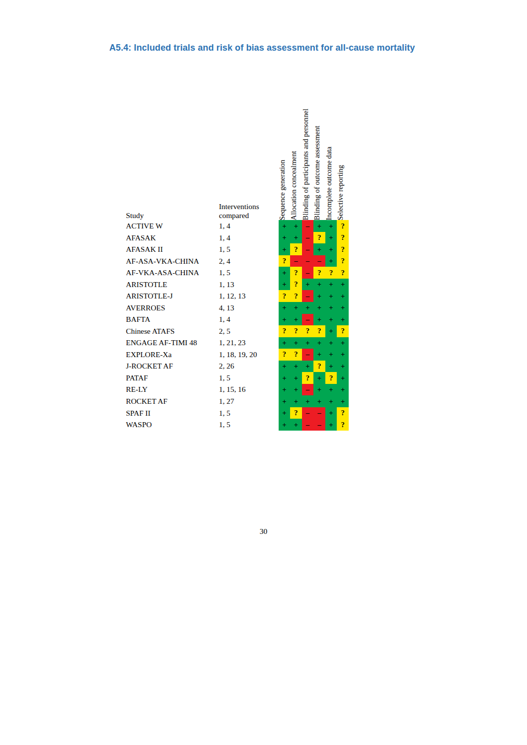A5.4: Included trials and risk of bias assessment for all-cause mortality
| Study | Interventions compared | Sequence generation | Allocation concealment | Blinding of participants and personnel | Blinding of outcome assessment | Incomplete outcome data | Selective reporting |
| --- | --- | --- | --- | --- | --- | --- | --- |
| ACTIVE W | 1, 4 | + | + | – | + | + | ? |
| AFASAK | 1, 4 | + | + | – | ? | + | ? |
| AFASAK II | 1, 5 | + | ? | – | + | + | ? |
| AF-ASA-VKA-CHINA | 2, 4 | ? | – | – | – | + | ? |
| AF-VKA-ASA-CHINA | 1, 5 | + | ? | – | ? | ? | ? |
| ARISTOTLE | 1, 13 | + | ? | + | + | + | + |
| ARISTOTLE-J | 1, 12, 13 | ? | ? | – | + | + | + |
| AVERROES | 4, 13 | + | + | + | + | + | + |
| BAFTA | 1, 4 | + | + | – | + | + | + |
| Chinese ATAFS | 2, 5 | ? | ? | ? | ? | + | ? |
| ENGAGE AF-TIMI 48 | 1, 21, 23 | + | + | + | + | + | + |
| EXPLORE-Xa | 1, 18, 19, 20 | ? | ? | – | + | + | + |
| J-ROCKET AF | 2, 26 | + | + | + | ? | + | + |
| PATAF | 1, 5 | + | + | ? | + | ? | + |
| RE-LY | 1, 15, 16 | + | + | – | + | + | + |
| ROCKET AF | 1, 27 | + | + | + | + | + | + |
| SPAF II | 1, 5 | + | ? | – | – | + | ? |
| WASPO | 1, 5 | + | + | – | – | + | ? |
30